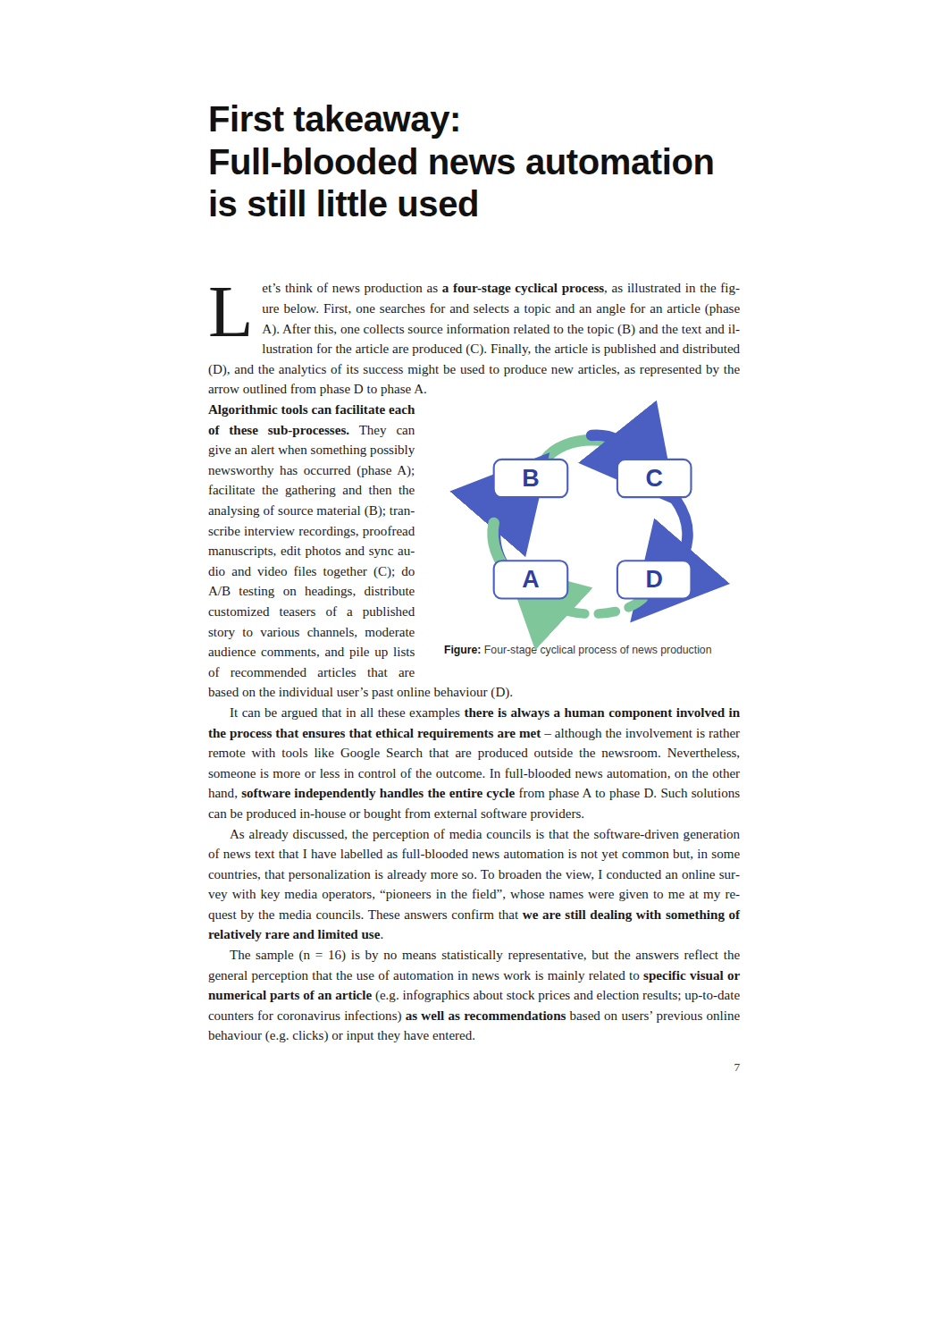First takeaway:
Full-blooded news automation
is still little used
Let’s think of news production as a four-stage cyclical process, as illustrated in the figure below. First, one searches for and selects a topic and an angle for an article (phase A). After this, one collects source information related to the topic (B) and the text and illustration for the article are produced (C). Finally, the article is published and distributed (D), and the analytics of its success might be used to produce new articles, as represented by the arrow outlined from phase D to phase A.
B C A D
Figure: Four-stage cyclical process of news production
Algorithmic tools can facilitate each of these sub-processes. They can give an alert when something possibly newsworthy has occurred (phase A); facilitate the gathering and then the analysing of source material (B); transcribe interview recordings, proofread manuscripts, edit photos and sync audio and video files together (C); do A/B testing on headings, distribute customized teasers of a published story to various channels, moderate audience comments, and pile up lists of recommended articles that are based on the individual user’s past online behaviour (D).
It can be argued that in all these examples there is always a human component involved in the process that ensures that ethical requirements are met – although the involvement is rather remote with tools like Google Search that are produced outside the newsroom. Nevertheless, someone is more or less in control of the outcome. In full-blooded news automation, on the other hand, software independently handles the entire cycle from phase A to phase D. Such solutions can be produced in-house or bought from external software providers.
As already discussed, the perception of media councils is that the software-driven generation of news text that I have labelled as full-blooded news automation is not yet common but, in some countries, that personalization is already more so. To broaden the view, I conducted an online survey with key media operators, “pioneers in the field”, whose names were given to me at my request by the media councils. These answers confirm that we are still dealing with something of relatively rare and limited use.
The sample (n = 16) is by no means statistically representative, but the answers reflect the general perception that the use of automation in news work is mainly related to specific visual or numerical parts of an article (e.g. infographics about stock prices and election results; up-to-date counters for coronavirus infections) as well as recommendations based on users’ previous online behaviour (e.g. clicks) or input they have entered.
7